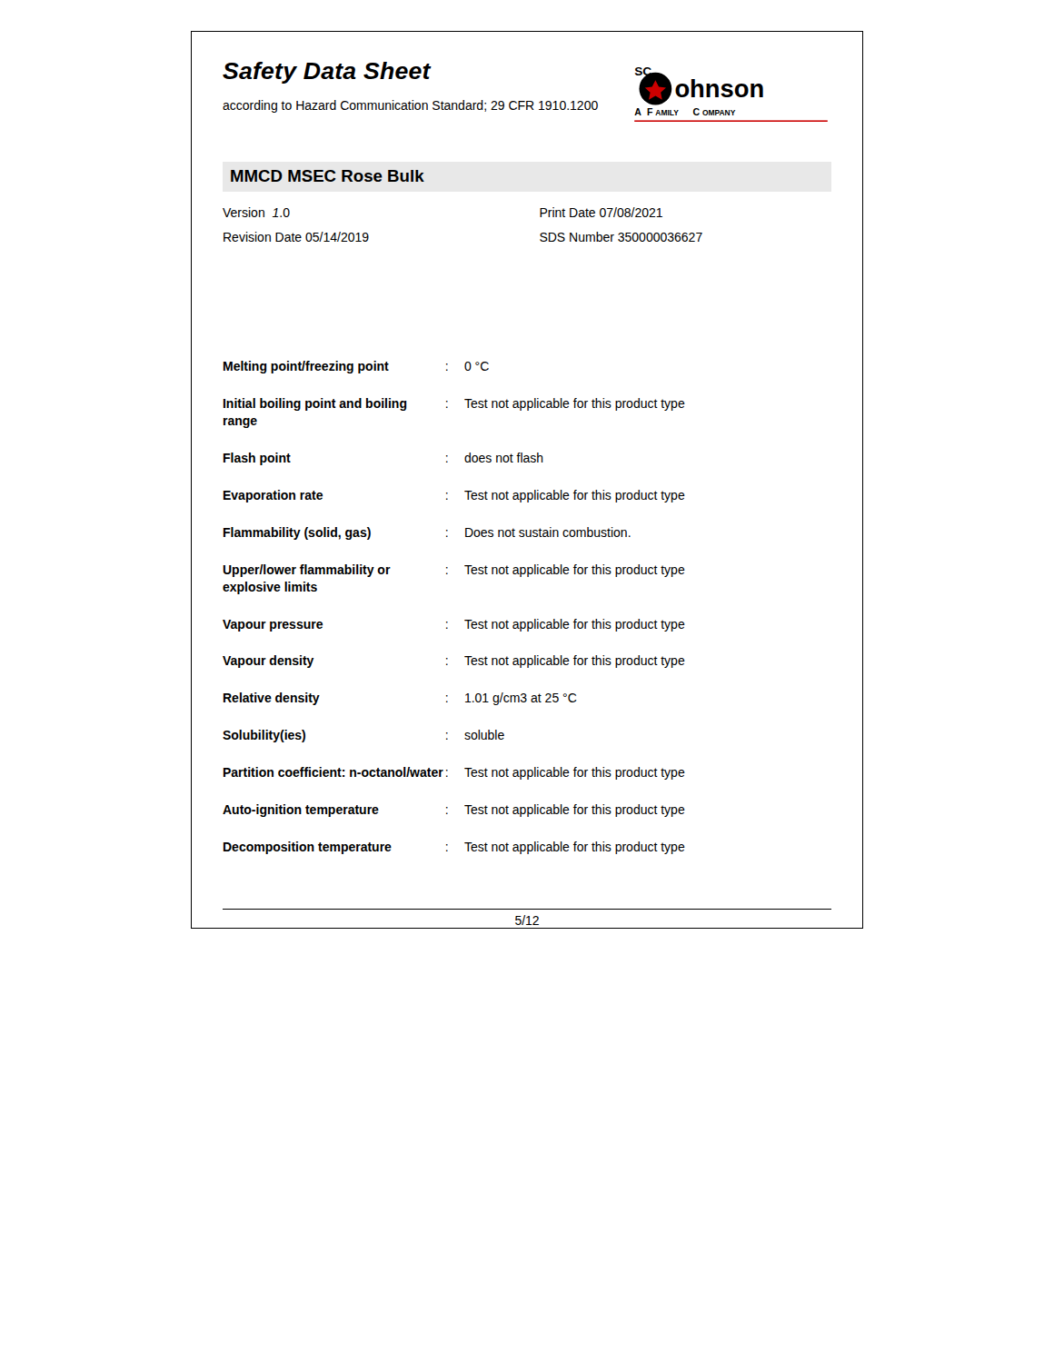Safety Data Sheet
according to Hazard Communication Standard; 29 CFR 1910.1200
MMCD MSEC Rose Bulk
Version 1.0
Print Date 07/08/2021
Revision Date 05/14/2019
SDS Number 350000036627
| Melting point/freezing point | : | 0 °C |
| Initial boiling point and boiling range | : | Test not applicable for this product type |
| Flash point | : | does not flash |
| Evaporation rate | : | Test not applicable for this product type |
| Flammability (solid, gas) | : | Does not sustain combustion. |
| Upper/lower flammability or explosive limits | : | Test not applicable for this product type |
| Vapour pressure | : | Test not applicable for this product type |
| Vapour density | : | Test not applicable for this product type |
| Relative density | : | 1.01 g/cm3 at 25 °C |
| Solubility(ies) | : | soluble |
| Partition coefficient: n-octanol/water | : | Test not applicable for this product type |
| Auto-ignition temperature | : | Test not applicable for this product type |
| Decomposition temperature | : | Test not applicable for this product type |
5/12